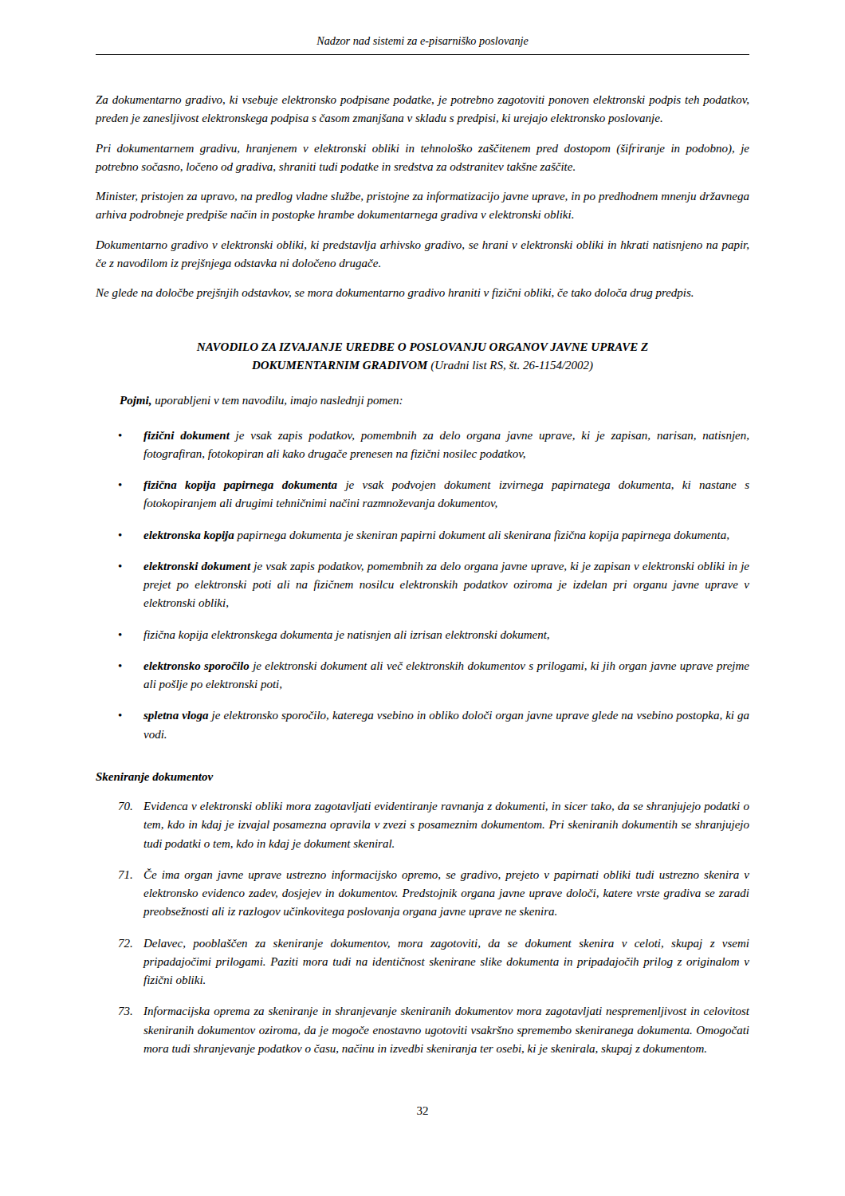Nadzor nad sistemi za e-pisarniško poslovanje
Za dokumentarno gradivo, ki vsebuje elektronsko podpisane podatke, je potrebno zagotoviti ponoven elektronski podpis teh podatkov, preden je zanesljivost elektronskega podpisa s časom zmanjšana v skladu s predpisi, ki urejajo elektronsko poslovanje.
Pri dokumentarnem gradivu, hranjenem v elektronski obliki in tehnološko zaščitenem pred dostopom (šifriranje in podobno), je potrebno sočasno, ločeno od gradiva, shraniti tudi podatke in sredstva za odstranitev takšne zaščite.
Minister, pristojen za upravo, na predlog vladne službe, pristojne za informatizacijo javne uprave, in po predhodnem mnenju državnega arhiva podrobneje predpiše način in postopke hrambe dokumentarnega gradiva v elektronski obliki.
Dokumentarno gradivo v elektronski obliki, ki predstavlja arhivsko gradivo, se hrani v elektronski obliki in hkrati natisnjeno na papir, če z navodilom iz prejšnjega odstavka ni določeno drugače.
Ne glede na določbe prejšnjih odstavkov, se mora dokumentarno gradivo hraniti v fizični obliki, če tako določa drug predpis.
NAVODILO ZA IZVAJANJE UREDBE O POSLOVANJU ORGANOV JAVNE UPRAVE Z DOKUMENTARNIM GRADIVOM (Uradni list RS, št. 26-1154/2002)
Pojmi, uporabljeni v tem navodilu, imajo naslednji pomen:
fizični dokument je vsak zapis podatkov, pomembnih za delo organa javne uprave, ki je zapisan, narisan, natisnjen, fotografiran, fotokopiran ali kako drugače prenesen na fizični nosilec podatkov,
fizična kopija papirnega dokumenta je vsak podvojen dokument izvirnega papirnatega dokumenta, ki nastane s fotokopiranjem ali drugimi tehničnimi načini razmnoževanja dokumentov,
elektronska kopija papirnega dokumenta je skeniran papirni dokument ali skenirana fizična kopija papirnega dokumenta,
elektronski dokument je vsak zapis podatkov, pomembnih za delo organa javne uprave, ki je zapisan v elektronski obliki in je prejet po elektronski poti ali na fizičnem nosilcu elektronskih podatkov oziroma je izdelan pri organu javne uprave v elektronski obliki,
fizična kopija elektronskega dokumenta je natisnjen ali izrisan elektronski dokument,
elektronsko sporočilo je elektronski dokument ali več elektronskih dokumentov s prilogami, ki jih organ javne uprave prejme ali pošlje po elektronski poti,
spletna vloga je elektronsko sporočilo, katerega vsebino in obliko določi organ javne uprave glede na vsebino postopka, ki ga vodi.
Skeniranje dokumentov
Evidenca v elektronski obliki mora zagotavljati evidentiranje ravnanja z dokumenti, in sicer tako, da se shranjujejo podatki o tem, kdo in kdaj je izvajal posamezna opravila v zvezi s posameznim dokumentom. Pri skeniranih dokumentih se shranjujejo tudi podatki o tem, kdo in kdaj je dokument skeniral.
Če ima organ javne uprave ustrezno informacijsko opremo, se gradivo, prejeto v papirnati obliki tudi ustrezno skenira v elektronsko evidenco zadev, dosjejev in dokumentov. Predstojnik organa javne uprave določi, katere vrste gradiva se zaradi preobsežnosti ali iz razlogov učinkovitega poslovanja organa javne uprave ne skenira.
Delavec, pooblaščen za skeniranje dokumentov, mora zagotoviti, da se dokument skenira v celoti, skupaj z vsemi pripadajočimi prilogami. Paziti mora tudi na identičnost skenirane slike dokumenta in pripadajočih prilog z originalom v fizični obliki.
Informacijska oprema za skeniranje in shranjevanje skeniranih dokumentov mora zagotavljati nespremenljivost in celovitost skeniranih dokumentov oziroma, da je mogoče enostavno ugotoviti vsakršno spremembo skeniranega dokumenta. Omogočati mora tudi shranjevanje podatkov o času, načinu in izvedbi skeniranja ter osebi, ki je skenirala, skupaj z dokumentom.
32